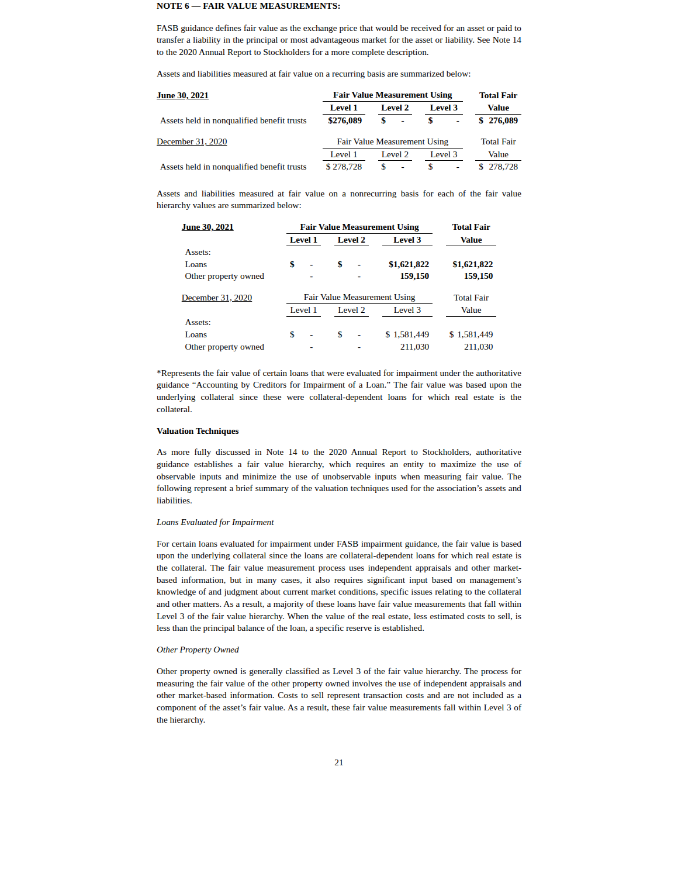NOTE 6 — FAIR VALUE MEASUREMENTS:
FASB guidance defines fair value as the exchange price that would be received for an asset or paid to transfer a liability in the principal or most advantageous market for the asset or liability. See Note 14 to the 2020 Annual Report to Stockholders for a more complete description.
Assets and liabilities measured at fair value on a recurring basis are summarized below:
| June 30, 2021 | | Fair Value Measurement Using | | Total Fair |
| | | Level 1 | | Level 2 | | Level 3 | | Value |
| Assets held in nonqualified benefit trusts | | $276,089 | | $ | - | | $ - | | $ 276,089 |
| December 31, 2020 | | Fair Value Measurement Using | | Total Fair |
| | | Level 1 | | Level 2 | | Level 3 | | Value |
| Assets held in nonqualified benefit trusts | | $ 278,728 | | $ | - | | $ - | | $ 278,728 |
Assets and liabilities measured at fair value on a nonrecurring basis for each of the fair value hierarchy values are summarized below:
| June 30, 2021 | | Fair Value Measurement Using | | Total Fair |
| | | Level 1 | | Level 2 | | Level 3 | | Value |
| Assets: | |
| Loans | | $ | - | | $ | - | | $1,621,822 | | $1,621,822 |
| Other property owned | | | - | | | - | | 159,150 | | 159,150 |
| December 31, 2020 | | Fair Value Measurement Using | | Total Fair |
| | | Level 1 | | Level 2 | | Level 3 | | Value |
| Assets: | |
| Loans | | $ | - | | $ | - | | $ | 1,581,449 | | $ 1,581,449 |
| Other property owned | | | - | | | - | | | 211,030 | | 211,030 |
*Represents the fair value of certain loans that were evaluated for impairment under the authoritative guidance “Accounting by Creditors for Impairment of a Loan.” The fair value was based upon the underlying collateral since these were collateral-dependent loans for which real estate is the collateral.
Valuation Techniques
As more fully discussed in Note 14 to the 2020 Annual Report to Stockholders, authoritative guidance establishes a fair value hierarchy, which requires an entity to maximize the use of observable inputs and minimize the use of unobservable inputs when measuring fair value. The following represent a brief summary of the valuation techniques used for the association’s assets and liabilities.
Loans Evaluated for Impairment
For certain loans evaluated for impairment under FASB impairment guidance, the fair value is based upon the underlying collateral since the loans are collateral-dependent loans for which real estate is the collateral. The fair value measurement process uses independent appraisals and other market-based information, but in many cases, it also requires significant input based on management’s knowledge of and judgment about current market conditions, specific issues relating to the collateral and other matters. As a result, a majority of these loans have fair value measurements that fall within Level 3 of the fair value hierarchy. When the value of the real estate, less estimated costs to sell, is less than the principal balance of the loan, a specific reserve is established.
Other Property Owned
Other property owned is generally classified as Level 3 of the fair value hierarchy. The process for measuring the fair value of the other property owned involves the use of independent appraisals and other market-based information. Costs to sell represent transaction costs and are not included as a component of the asset’s fair value. As a result, these fair value measurements fall within Level 3 of the hierarchy.
21